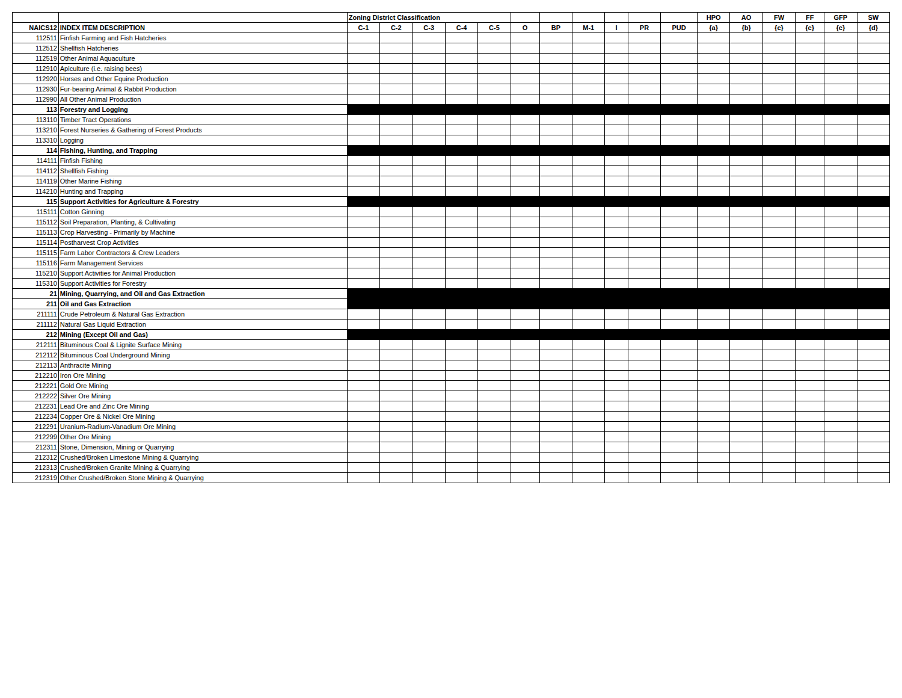| | | Zoning District Classification | | | | | | | HPO | AO | FW | FF | GFP | SW |
| --- | --- | --- | --- | --- | --- | --- | --- | --- | --- | --- | --- | --- | --- | --- |
| NAICS12 | INDEX ITEM DESCRIPTION | C-1 | C-2 | C-3 | C-4 | C-5 | O | BP | M-1 | I | PR | PUD | {a} | {b} | {c} | {c} | {c} | {d} |
| 112511 | Finfish Farming and Fish Hatcheries | | | | | | | | | | | | | | | | | |
| 112512 | Shellfish Hatcheries | | | | | | | | | | | | | | | | | |
| 112519 | Other Animal Aquaculture | | | | | | | | | | | | | | | | | |
| 112910 | Apiculture (i.e. raising bees) | | | | | | | | | | | | | | | | | |
| 112920 | Horses and Other Equine Production | | | | | | | | | | | | | | | | | |
| 112930 | Fur-bearing Animal & Rabbit Production | | | | | | | | | | | | | | | | | |
| 112990 | All Other Animal Production | | | | | | | | | | | | | | | | | |
| 113 | Forestry and Logging | |
| 113110 | Timber Tract Operations | | | | | | | | | | | | | | | | | |
| 113210 | Forest Nurseries & Gathering of Forest Products | | | | | | | | | | | | | | | | | |
| 113310 | Logging | | | | | | | | | | | | | | | | | |
| 114 | Fishing, Hunting, and Trapping | |
| 114111 | Finfish Fishing | | | | | | | | | | | | | | | | | |
| 114112 | Shellfish Fishing | | | | | | | | | | | | | | | | | |
| 114119 | Other Marine Fishing | | | | | | | | | | | | | | | | | |
| 114210 | Hunting and Trapping | | | | | | | | | | | | | | | | | |
| 115 | Support Activities for Agriculture & Forestry | |
| 115111 | Cotton Ginning | | | | | | | | | | | | | | | | | |
| 115112 | Soil Preparation, Planting, & Cultivating | | | | | | | | | | | | | | | | | |
| 115113 | Crop Harvesting - Primarily by Machine | | | | | | | | | | | | | | | | | |
| 115114 | Postharvest Crop Activities | | | | | | | | | | | | | | | | | |
| 115115 | Farm Labor Contractors & Crew Leaders | | | | | | | | | | | | | | | | | |
| 115116 | Farm Management Services | | | | | | | | | | | | | | | | | |
| 115210 | Support Activities for Animal Production | | | | | | | | | | | | | | | | | |
| 115310 | Support Activities for Forestry | | | | | | | | | | | | | | | | | |
| 21 | Mining, Quarrying, and Oil and Gas Extraction | |
| 211 | Oil and Gas Extraction | |
| 211111 | Crude Petroleum & Natural Gas Extraction | | | | | | | | | | | | | | | | | |
| 211112 | Natural Gas Liquid Extraction | | | | | | | | | | | | | | | | | |
| 212 | Mining (Except Oil and Gas) | |
| 212111 | Bituminous Coal & Lignite Surface Mining | | | | | | | | | | | | | | | | | |
| 212112 | Bituminous Coal Underground Mining | | | | | | | | | | | | | | | | | |
| 212113 | Anthracite Mining | | | | | | | | | | | | | | | | | |
| 212210 | Iron Ore Mining | | | | | | | | | | | | | | | | | |
| 212221 | Gold Ore Mining | | | | | | | | | | | | | | | | | |
| 212222 | Silver Ore Mining | | | | | | | | | | | | | | | | | |
| 212231 | Lead Ore and Zinc Ore Mining | | | | | | | | | | | | | | | | | |
| 212234 | Copper Ore & Nickel Ore Mining | | | | | | | | | | | | | | | | | |
| 212291 | Uranium-Radium-Vanadium Ore Mining | | | | | | | | | | | | | | | | | |
| 212299 | Other Ore Mining | | | | | | | | | | | | | | | | | |
| 212311 | Stone, Dimension, Mining or Quarrying | | | | | | | | | | | | | | | | | |
| 212312 | Crushed/Broken Limestone Mining & Quarrying | | | | | | | | | | | | | | | | | |
| 212313 | Crushed/Broken Granite Mining & Quarrying | | | | | | | | | | | | | | | | | |
| 212319 | Other Crushed/Broken Stone Mining & Quarrying | | | | | | | | | | | | | | | | | |